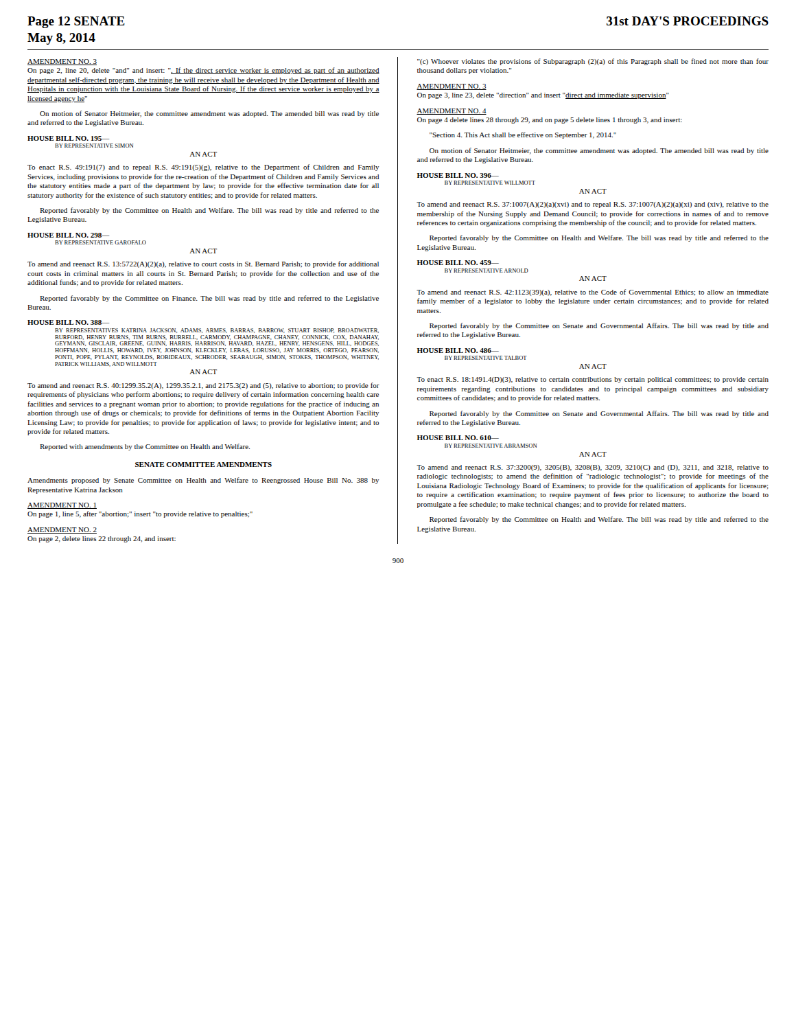Page 12 SENATE
31st DAY'S PROCEEDINGS
May 8, 2014
AMENDMENT NO. 3
On page 2, line 20, delete "and" and insert: ". If the direct service worker is employed as part of an authorized departmental self-directed program, the training he will receive shall be developed by the Department of Health and Hospitals in conjunction with the Louisiana State Board of Nursing. If the direct service worker is employed by a licensed agency he"
On motion of Senator Heitmeier, the committee amendment was adopted. The amended bill was read by title and referred to the Legislative Bureau.
HOUSE BILL NO. 195—
BY REPRESENTATIVE SIMON
AN ACT
To enact R.S. 49:191(7) and to repeal R.S. 49:191(5)(g), relative to the Department of Children and Family Services, including provisions to provide for the re-creation of the Department of Children and Family Services and the statutory entities made a part of the department by law; to provide for the effective termination date for all statutory authority for the existence of such statutory entities; and to provide for related matters.
Reported favorably by the Committee on Health and Welfare. The bill was read by title and referred to the Legislative Bureau.
HOUSE BILL NO. 298—
BY REPRESENTATIVE GAROFALO
AN ACT
To amend and reenact R.S. 13:5722(A)(2)(a), relative to court costs in St. Bernard Parish; to provide for additional court costs in criminal matters in all courts in St. Bernard Parish; to provide for the collection and use of the additional funds; and to provide for related matters.
Reported favorably by the Committee on Finance. The bill was read by title and referred to the Legislative Bureau.
HOUSE BILL NO. 388—
BY REPRESENTATIVES KATRINA JACKSON, ADAMS, ARMES, BARRAS, BARROW, STUART BISHOP, BROADWATER, BURFORD, HENRY BURNS, TIM BURNS, BURRELL, CARMODY, CHAMPAGNE, CHANEY, CONNICK, COX, DANAHAY, GEYMANN, GISCLAIR, GREENE, GUINN, HARRIS, HARRISON, HAVARD, HAZEL, HENRY, HENSGENS, HILL, HODGES, HOFFMANN, HOLLIS, HOWARD, IVEY, JOHNSON, KLECKLEY, LEBAS, LORUSSO, JAY MORRIS, ORTEGO, PEARSON, PONTI, POPE, PYLANT, REYNOLDS, ROBIDEAUX, SCHRODER, SEABAUGH, SIMON, STOKES, THOMPSON, WHITNEY, PATRICK WILLIAMS, AND WILLMOTT
AN ACT
To amend and reenact R.S. 40:1299.35.2(A), 1299.35.2.1, and 2175.3(2) and (5), relative to abortion; to provide for requirements of physicians who perform abortions; to require delivery of certain information concerning health care facilities and services to a pregnant woman prior to abortion; to provide regulations for the practice of inducing an abortion through use of drugs or chemicals; to provide for definitions of terms in the Outpatient Abortion Facility Licensing Law; to provide for penalties; to provide for application of laws; to provide for legislative intent; and to provide for related matters.
Reported with amendments by the Committee on Health and Welfare.
SENATE COMMITTEE AMENDMENTS
Amendments proposed by Senate Committee on Health and Welfare to Reengrossed House Bill No. 388 by Representative Katrina Jackson
AMENDMENT NO. 1
On page 1, line 5, after "abortion;" insert "to provide relative to penalties;"
AMENDMENT NO. 2
On page 2, delete lines 22 through 24, and insert:
"(c) Whoever violates the provisions of Subparagraph (2)(a) of this Paragraph shall be fined not more than four thousand dollars per violation."
AMENDMENT NO. 3
On page 3, line 23, delete "direction" and insert "direct and immediate supervision"
AMENDMENT NO. 4
On page 4 delete lines 28 through 29, and on page 5 delete lines 1 through 3, and insert:
"Section 4. This Act shall be effective on September 1, 2014."
On motion of Senator Heitmeier, the committee amendment was adopted. The amended bill was read by title and referred to the Legislative Bureau.
HOUSE BILL NO. 396—
BY REPRESENTATIVE WILLMOTT
AN ACT
To amend and reenact R.S. 37:1007(A)(2)(a)(xvi) and to repeal R.S. 37:1007(A)(2)(a)(xi) and (xiv), relative to the membership of the Nursing Supply and Demand Council; to provide for corrections in names of and to remove references to certain organizations comprising the membership of the council; and to provide for related matters.
Reported favorably by the Committee on Health and Welfare. The bill was read by title and referred to the Legislative Bureau.
HOUSE BILL NO. 459—
BY REPRESENTATIVE ARNOLD
AN ACT
To amend and reenact R.S. 42:1123(39)(a), relative to the Code of Governmental Ethics; to allow an immediate family member of a legislator to lobby the legislature under certain circumstances; and to provide for related matters.
Reported favorably by the Committee on Senate and Governmental Affairs. The bill was read by title and referred to the Legislative Bureau.
HOUSE BILL NO. 486—
BY REPRESENTATIVE TALBOT
AN ACT
To enact R.S. 18:1491.4(D)(3), relative to certain contributions by certain political committees; to provide certain requirements regarding contributions to candidates and to principal campaign committees and subsidiary committees of candidates; and to provide for related matters.
Reported favorably by the Committee on Senate and Governmental Affairs. The bill was read by title and referred to the Legislative Bureau.
HOUSE BILL NO. 610—
BY REPRESENTATIVE ABRAMSON
AN ACT
To amend and reenact R.S. 37:3200(9), 3205(B), 3208(B), 3209, 3210(C) and (D), 3211, and 3218, relative to radiologic technologists; to amend the definition of "radiologic technologist"; to provide for meetings of the Louisiana Radiologic Technology Board of Examiners; to provide for the qualification of applicants for licensure; to require a certification examination; to require payment of fees prior to licensure; to authorize the board to promulgate a fee schedule; to make technical changes; and to provide for related matters.
Reported favorably by the Committee on Health and Welfare. The bill was read by title and referred to the Legislative Bureau.
900